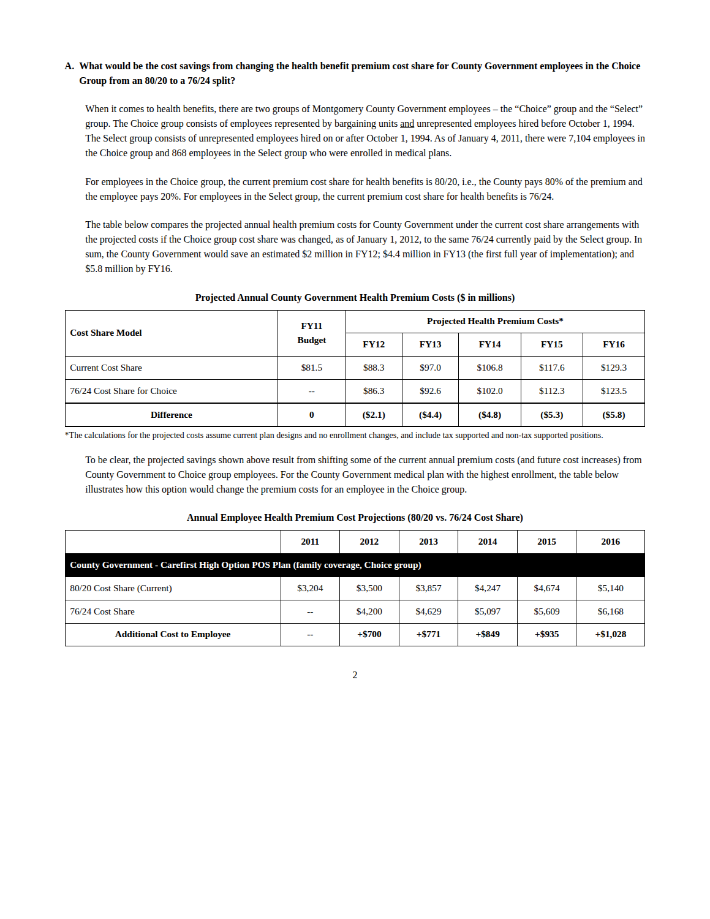A. What would be the cost savings from changing the health benefit premium cost share for County Government employees in the Choice Group from an 80/20 to a 76/24 split?
When it comes to health benefits, there are two groups of Montgomery County Government employees – the “Choice” group and the “Select” group. The Choice group consists of employees represented by bargaining units and unrepresented employees hired before October 1, 1994. The Select group consists of unrepresented employees hired on or after October 1, 1994. As of January 4, 2011, there were 7,104 employees in the Choice group and 868 employees in the Select group who were enrolled in medical plans.
For employees in the Choice group, the current premium cost share for health benefits is 80/20, i.e., the County pays 80% of the premium and the employee pays 20%. For employees in the Select group, the current premium cost share for health benefits is 76/24.
The table below compares the projected annual health premium costs for County Government under the current cost share arrangements with the projected costs if the Choice group cost share was changed, as of January 1, 2012, to the same 76/24 currently paid by the Select group. In sum, the County Government would save an estimated $2 million in FY12; $4.4 million in FY13 (the first full year of implementation); and $5.8 million by FY16.
Projected Annual County Government Health Premium Costs ($ in millions)
| Cost Share Model | FY11 Budget | Projected Health Premium Costs* |
| --- | --- | --- |
| FY12 | FY13 | FY14 | FY15 | FY16 |
| Current Cost Share | $81.5 | $88.3 | $97.0 | $106.8 | $117.6 | $129.3 |
| 76/24 Cost Share for Choice | -- | $86.3 | $92.6 | $102.0 | $112.3 | $123.5 |
| Difference | 0 | ($2.1) | ($4.4) | ($4.8) | ($5.3) | ($5.8) |
*The calculations for the projected costs assume current plan designs and no enrollment changes, and include tax supported and non-tax supported positions.
To be clear, the projected savings shown above result from shifting some of the current annual premium costs (and future cost increases) from County Government to Choice group employees. For the County Government medical plan with the highest enrollment, the table below illustrates how this option would change the premium costs for an employee in the Choice group.
Annual Employee Health Premium Cost Projections (80/20 vs. 76/24 Cost Share)
| | 2011 | 2012 | 2013 | 2014 | 2015 | 2016 |
| --- | --- | --- | --- | --- | --- | --- |
| County Government - Carefirst High Option POS Plan (family coverage, Choice group) |
| 80/20 Cost Share (Current) | $3,204 | $3,500 | $3,857 | $4,247 | $4,674 | $5,140 |
| 76/24 Cost Share | -- | $4,200 | $4,629 | $5,097 | $5,609 | $6,168 |
| Additional Cost to Employee | -- | +$700 | +$771 | +$849 | +$935 | +$1,028 |
2